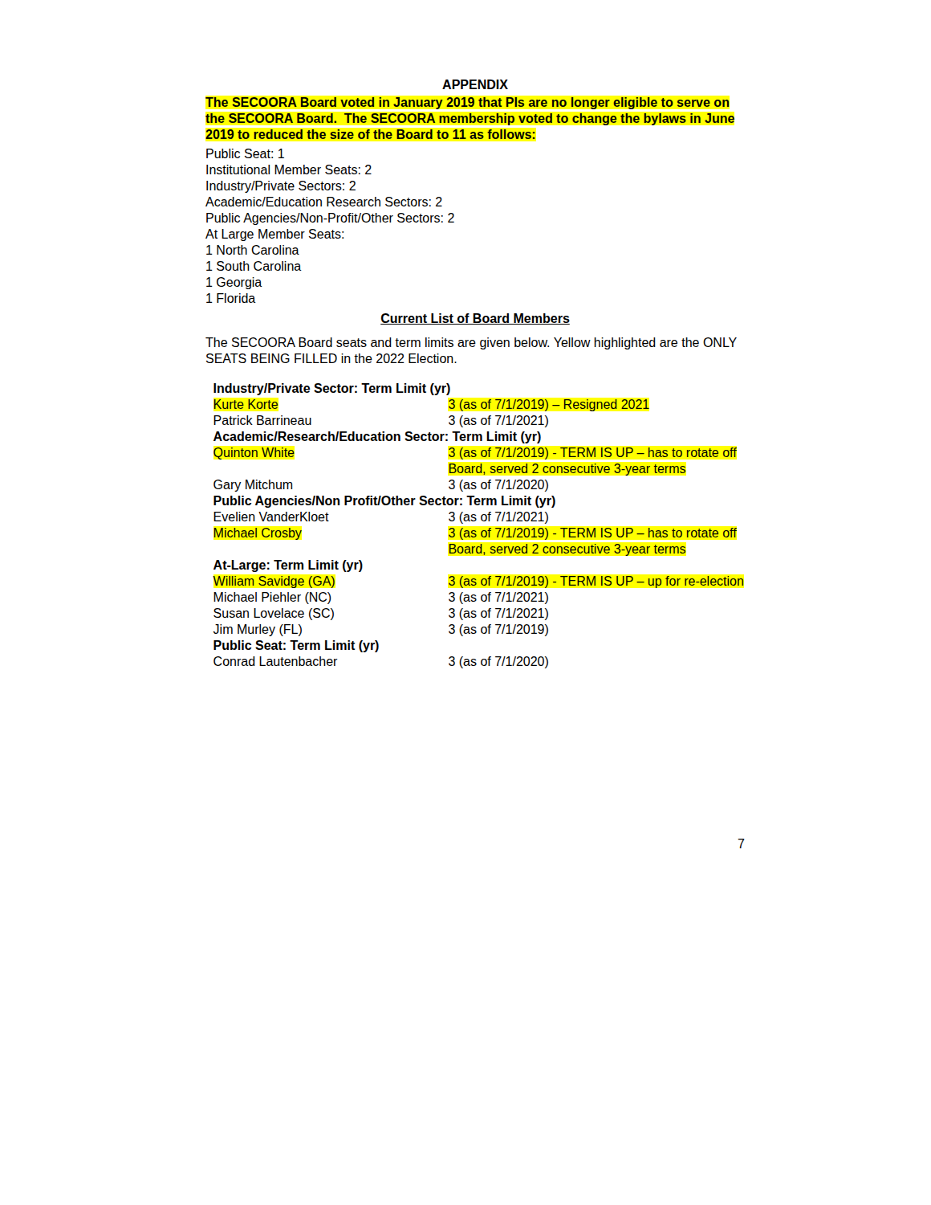APPENDIX
The SECOORA Board voted in January 2019 that PIs are no longer eligible to serve on the SECOORA Board. The SECOORA membership voted to change the bylaws in June 2019 to reduced the size of the Board to 11 as follows:
Public Seat: 1
Institutional Member Seats: 2
Industry/Private Sectors: 2
Academic/Education Research Sectors: 2
Public Agencies/Non-Profit/Other Sectors: 2
At Large Member Seats:
1 North Carolina
1 South Carolina
1 Georgia
1 Florida
Current List of Board Members
The SECOORA Board seats and term limits are given below. Yellow highlighted are the ONLY SEATS BEING FILLED in the 2022 Election.
| Industry/Private Sector: Term Limit (yr) |
| Kurte Korte | 3 (as of 7/1/2019) – Resigned 2021 |
| Patrick Barrineau | 3 (as of 7/1/2021) |
| Academic/Research/Education Sector: Term Limit (yr) |
| Quinton White | 3 (as of 7/1/2019) - TERM IS UP – has to rotate off Board, served 2 consecutive 3-year terms |
| Gary Mitchum | 3 (as of 7/1/2020) |
| Public Agencies/Non Profit/Other Sector: Term Limit (yr) |
| Evelien VanderKloet | 3 (as of 7/1/2021) |
| Michael Crosby | 3 (as of 7/1/2019) - TERM IS UP – has to rotate off Board, served 2 consecutive 3-year terms |
| At-Large: Term Limit (yr) |
| William Savidge (GA) | 3 (as of 7/1/2019) - TERM IS UP – up for re-election |
| Michael Piehler (NC) | 3 (as of 7/1/2021) |
| Susan Lovelace (SC) | 3 (as of 7/1/2021) |
| Jim Murley (FL) | 3 (as of 7/1/2019) |
| Public Seat: Term Limit (yr) |
| Conrad Lautenbacher | 3 (as of 7/1/2020) |
7